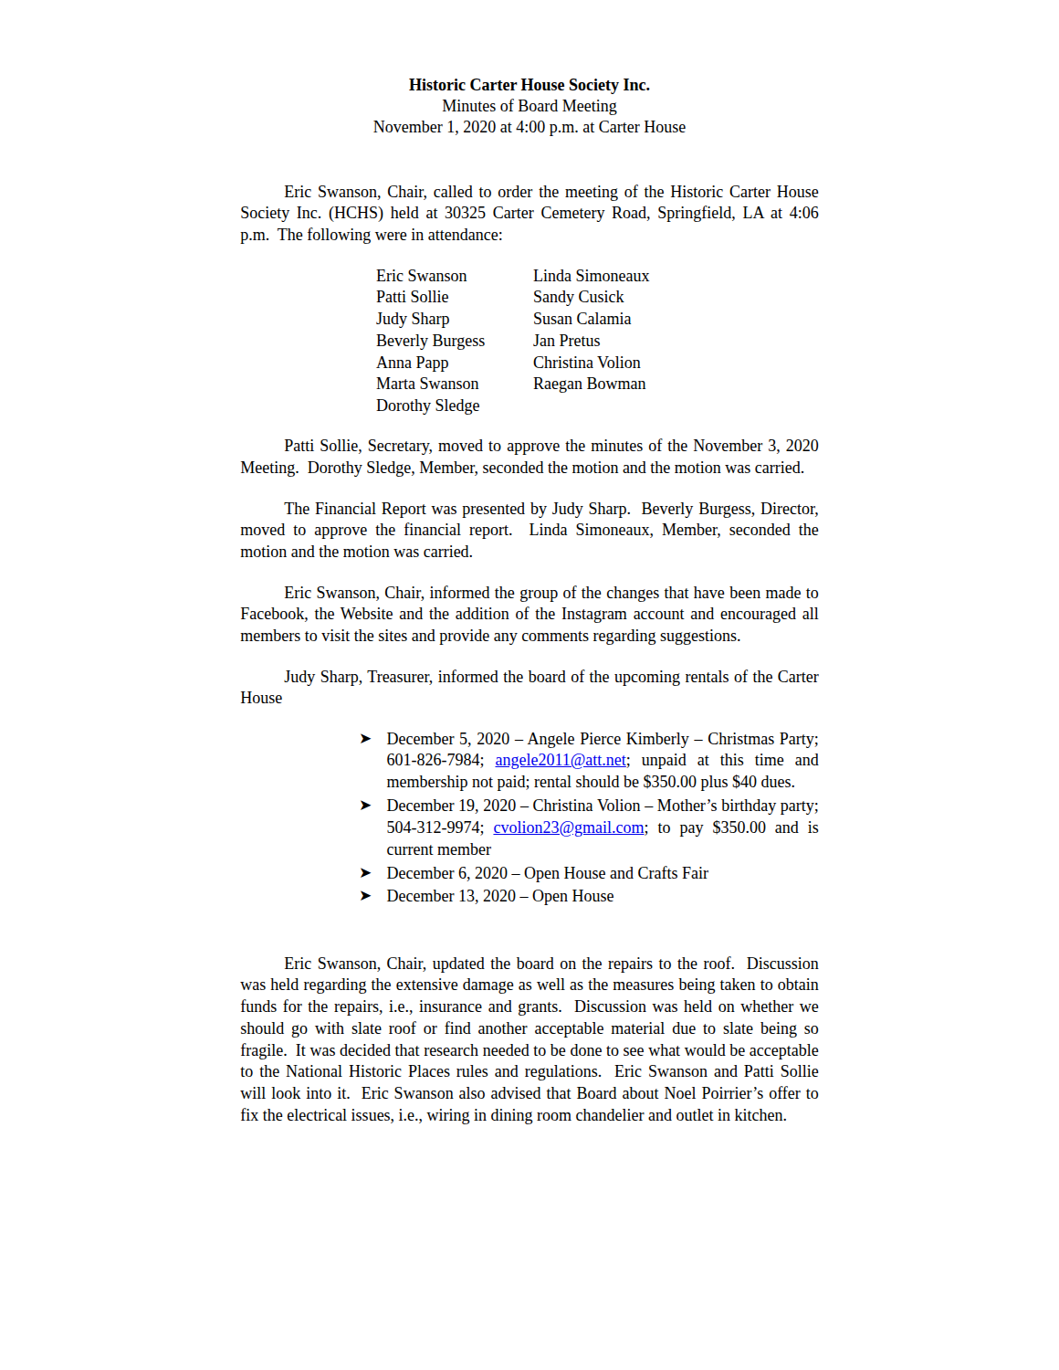Historic Carter House Society Inc.
Minutes of Board Meeting
November 1, 2020 at 4:00 p.m. at Carter House
Eric Swanson, Chair, called to order the meeting of the Historic Carter House Society Inc. (HCHS) held at 30325 Carter Cemetery Road, Springfield, LA at 4:06 p.m. The following were in attendance:
| Eric Swanson | Linda Simoneaux |
| Patti Sollie | Sandy Cusick |
| Judy Sharp | Susan Calamia |
| Beverly Burgess | Jan Pretus |
| Anna Papp | Christina Volion |
| Marta Swanson | Raegan Bowman |
| Dorothy Sledge | |
Patti Sollie, Secretary, moved to approve the minutes of the November 3, 2020 Meeting. Dorothy Sledge, Member, seconded the motion and the motion was carried.
The Financial Report was presented by Judy Sharp. Beverly Burgess, Director, moved to approve the financial report. Linda Simoneaux, Member, seconded the motion and the motion was carried.
Eric Swanson, Chair, informed the group of the changes that have been made to Facebook, the Website and the addition of the Instagram account and encouraged all members to visit the sites and provide any comments regarding suggestions.
Judy Sharp, Treasurer, informed the board of the upcoming rentals of the Carter House
December 5, 2020 – Angele Pierce Kimberly – Christmas Party; 601-826-7984; angele2011@att.net; unpaid at this time and membership not paid; rental should be $350.00 plus $40 dues.
December 19, 2020 – Christina Volion – Mother’s birthday party; 504-312-9974; cvolion23@gmail.com; to pay $350.00 and is current member
December 6, 2020 – Open House and Crafts Fair
December 13, 2020 – Open House
Eric Swanson, Chair, updated the board on the repairs to the roof. Discussion was held regarding the extensive damage as well as the measures being taken to obtain funds for the repairs, i.e., insurance and grants. Discussion was held on whether we should go with slate roof or find another acceptable material due to slate being so fragile. It was decided that research needed to be done to see what would be acceptable to the National Historic Places rules and regulations. Eric Swanson and Patti Sollie will look into it. Eric Swanson also advised that Board about Noel Poirrier’s offer to fix the electrical issues, i.e., wiring in dining room chandelier and outlet in kitchen.